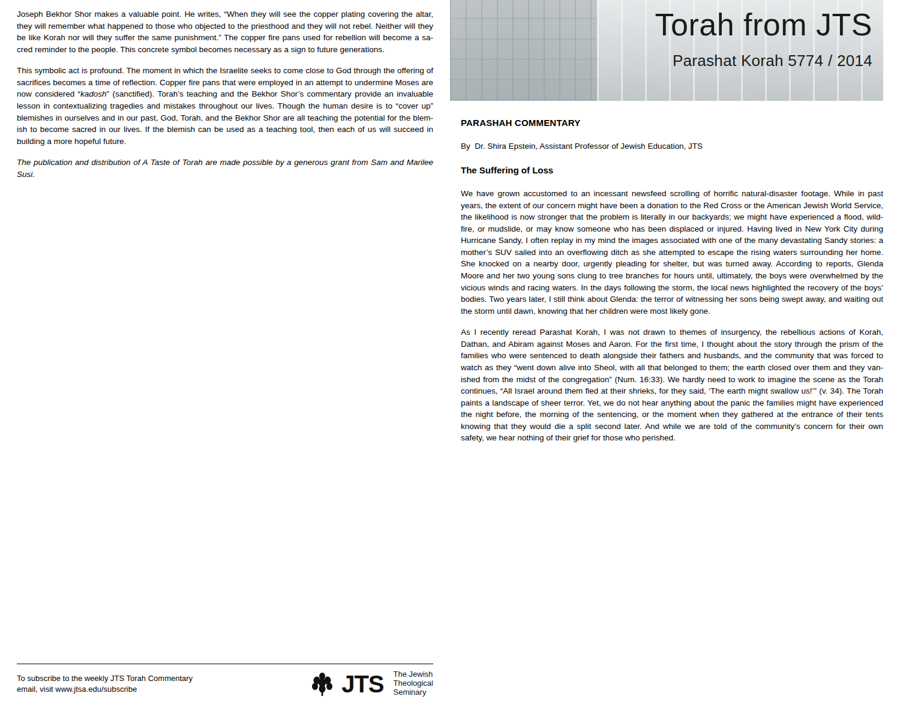Joseph Bekhor Shor makes a valuable point. He writes, “When they will see the copper plating covering the altar, they will remember what happened to those who objected to the priesthood and they will not rebel. Neither will they be like Korah nor will they suffer the same punishment.” The copper fire pans used for rebellion will become a sacred reminder to the people. This concrete symbol becomes necessary as a sign to future generations.
This symbolic act is profound. The moment in which the Israelite seeks to come close to God through the offering of sacrifices becomes a time of reflection. Copper fire pans that were employed in an attempt to undermine Moses are now considered “kadosh” (sanctified). Torah’s teaching and the Bekhor Shor’s commentary provide an invaluable lesson in contextualizing tragedies and mistakes throughout our lives. Though the human desire is to “cover up” blemishes in ourselves and in our past, God, Torah, and the Bekhor Shor are all teaching the potential for the blemish to become sacred in our lives. If the blemish can be used as a teaching tool, then each of us will succeed in building a more hopeful future.
The publication and distribution of A Taste of Torah are made possible by a generous grant from Sam and Marilee Susi.
To subscribe to the weekly JTS Torah Commentary
email, visit www.jtsa.edu/subscribe
JTS
The Jewish Theological Seminary
Torah from JTS
Parashat Korah 5774 / 2014
PARASHAH COMMENTARY
By Dr. Shira Epstein, Assistant Professor of Jewish Education, JTS
The Suffering of Loss
We have grown accustomed to an incessant newsfeed scrolling of horrific natural-disaster footage. While in past years, the extent of our concern might have been a donation to the Red Cross or the American Jewish World Service, the likelihood is now stronger that the problem is literally in our backyards; we might have experienced a flood, wildfire, or mudslide, or may know someone who has been displaced or injured. Having lived in New York City during Hurricane Sandy, I often replay in my mind the images associated with one of the many devastating Sandy stories: a mother’s SUV sailed into an overflowing ditch as she attempted to escape the rising waters surrounding her home. She knocked on a nearby door, urgently pleading for shelter, but was turned away. According to reports, Glenda Moore and her two young sons clung to tree branches for hours until, ultimately, the boys were overwhelmed by the vicious winds and racing waters. In the days following the storm, the local news highlighted the recovery of the boys’ bodies. Two years later, I still think about Glenda: the terror of witnessing her sons being swept away, and waiting out the storm until dawn, knowing that her children were most likely gone.
As I recently reread Parashat Korah, I was not drawn to themes of insurgency, the rebellious actions of Korah, Dathan, and Abiram against Moses and Aaron. For the first time, I thought about the story through the prism of the families who were sentenced to death alongside their fathers and husbands, and the community that was forced to watch as they “went down alive into Sheol, with all that belonged to them; the earth closed over them and they vanished from the midst of the congregation” (Num. 16:33). We hardly need to work to imagine the scene as the Torah continues, “All Israel around them fled at their shrieks, for they said, ‘The earth might swallow us!’” (v. 34). The Torah paints a landscape of sheer terror. Yet, we do not hear anything about the panic the families might have experienced the night before, the morning of the sentencing, or the moment when they gathered at the entrance of their tents knowing that they would die a split second later. And while we are told of the community’s concern for their own safety, we hear nothing of their grief for those who perished.